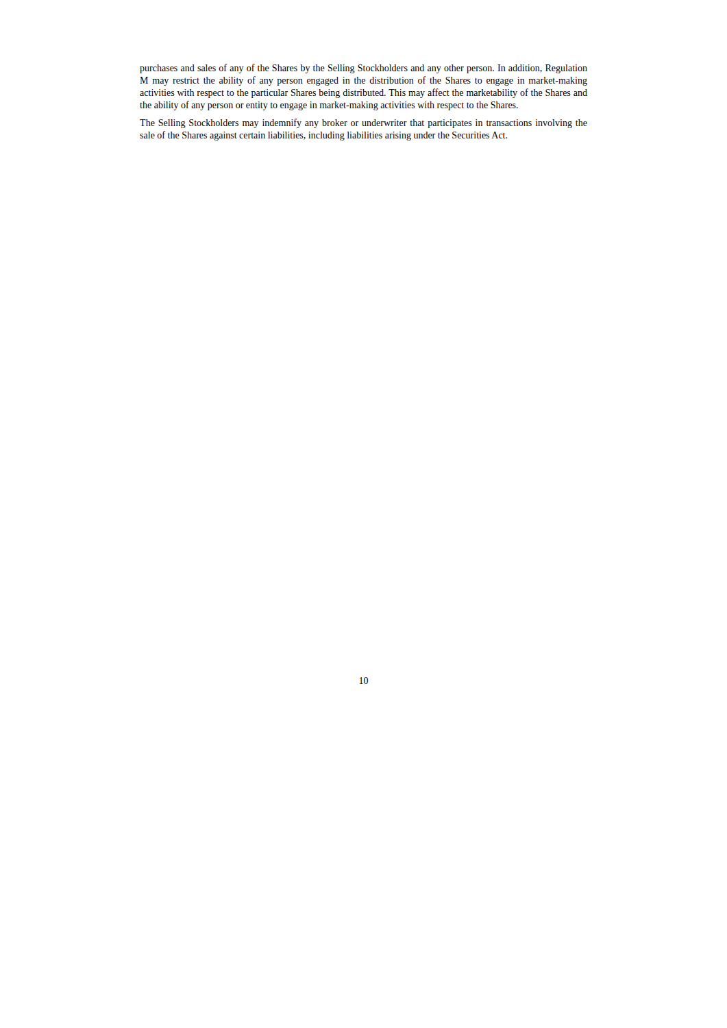purchases and sales of any of the Shares by the Selling Stockholders and any other person. In addition, Regulation M may restrict the ability of any person engaged in the distribution of the Shares to engage in market-making activities with respect to the particular Shares being distributed. This may affect the marketability of the Shares and the ability of any person or entity to engage in market-making activities with respect to the Shares.
The Selling Stockholders may indemnify any broker or underwriter that participates in transactions involving the sale of the Shares against certain liabilities, including liabilities arising under the Securities Act.
10